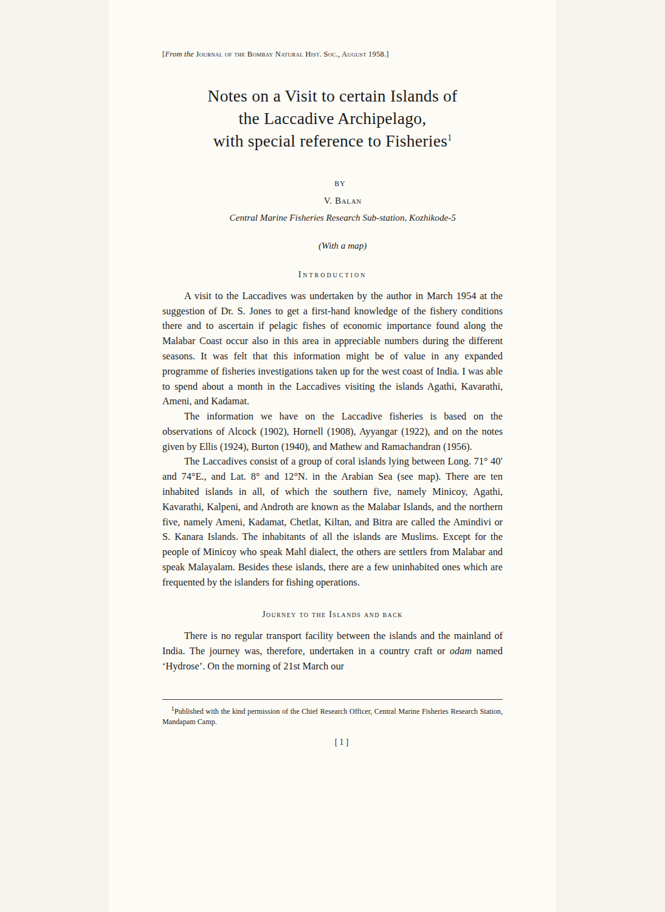[From the Journal of the Bombay Natural Hist. Soc., August 1958.]
Notes on a Visit to certain Islands of
the Laccadive Archipelago,
with special reference to Fisheries1
BY
V. Balan
Central Marine Fisheries Research Sub-station, Kozhikode-5
(With a map)
Introduction
A visit to the Laccadives was undertaken by the author in March 1954 at the suggestion of Dr. S. Jones to get a first-hand knowledge of the fishery conditions there and to ascertain if pelagic fishes of economic importance found along the Malabar Coast occur also in this area in appreciable numbers during the different seasons. It was felt that this information might be of value in any expanded programme of fisheries investigations taken up for the west coast of India. I was able to spend about a month in the Laccadives visiting the islands Agathi, Kavarathi, Ameni, and Kadamat.
The information we have on the Laccadive fisheries is based on the observations of Alcock (1902), Hornell (1908), Ayyangar (1922), and on the notes given by Ellis (1924), Burton (1940), and Mathew and Ramachandran (1956).
The Laccadives consist of a group of coral islands lying between Long. 71° 40′ and 74°E., and Lat. 8° and 12°N. in the Arabian Sea (see map). There are ten inhabited islands in all, of which the southern five, namely Minicoy, Agathi, Kavarathi, Kalpeni, and Androth are known as the Malabar Islands, and the northern five, namely Ameni, Kadamat, Chetlat, Kiltan, and Bitra are called the Amindivi or S. Kanara Islands. The inhabitants of all the islands are Muslims. Except for the people of Minicoy who speak Mahl dialect, the others are settlers from Malabar and speak Malayalam. Besides these islands, there are a few uninhabited ones which are frequented by the islanders for fishing operations.
Journey to the Islands and back
There is no regular transport facility between the islands and the mainland of India. The journey was, therefore, undertaken in a country craft or odam named ‘Hydrose’. On the morning of 21st March our
1Published with the kind permission of the Chief Research Officer, Central Marine Fisheries Research Station, Mandapam Camp.
[ 1 ]